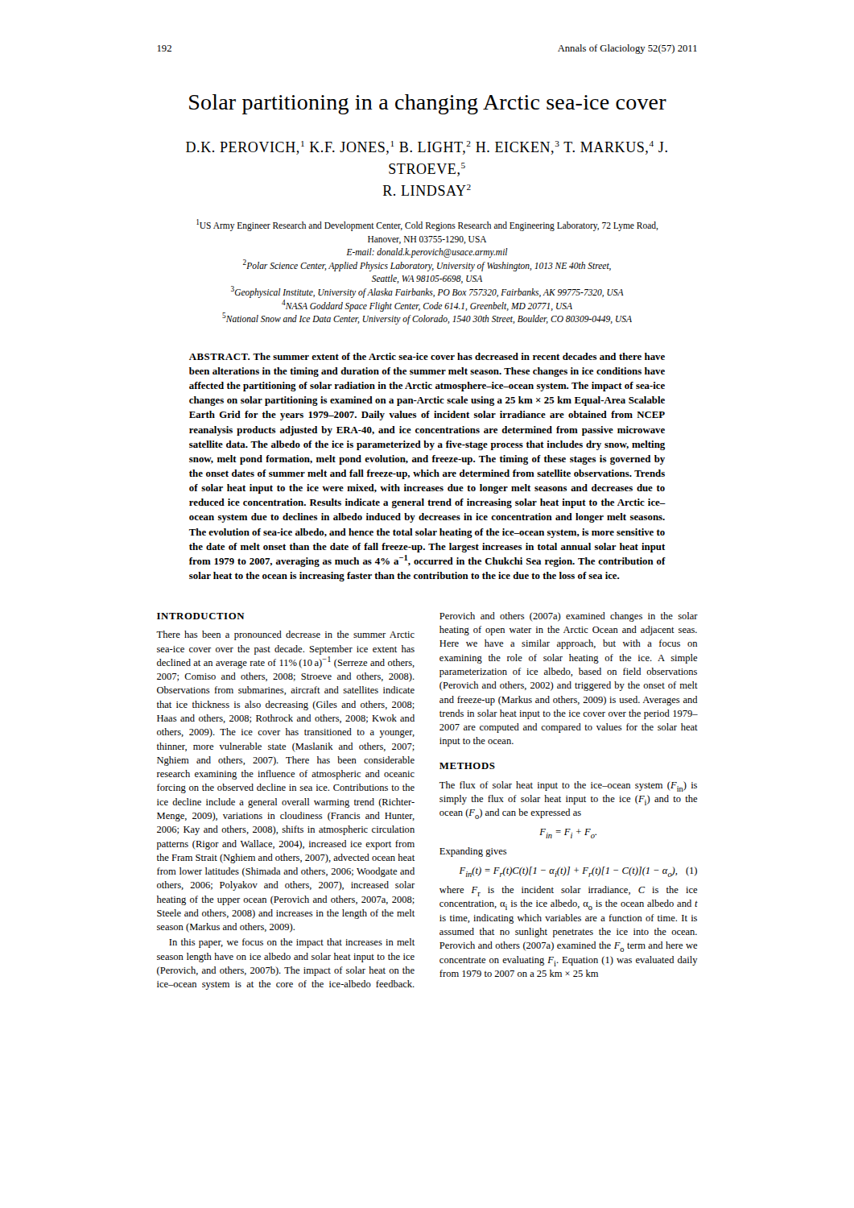192 Annals of Glaciology 52(57) 2011
Solar partitioning in a changing Arctic sea-ice cover
D.K. PEROVICH,1 K.F. JONES,1 B. LIGHT,2 H. EICKEN,3 T. MARKUS,4 J. STROEVE,5
R. LINDSAY2
1US Army Engineer Research and Development Center, Cold Regions Research and Engineering Laboratory, 72 Lyme Road,
Hanover, NH 03755-1290, USA
E-mail: donald.k.perovich@usace.army.mil
2Polar Science Center, Applied Physics Laboratory, University of Washington, 1013 NE 40th Street,
Seattle, WA 98105-6698, USA
3Geophysical Institute, University of Alaska Fairbanks, PO Box 757320, Fairbanks, AK 99775-7320, USA
4NASA Goddard Space Flight Center, Code 614.1, Greenbelt, MD 20771, USA
5National Snow and Ice Data Center, University of Colorado, 1540 30th Street, Boulder, CO 80309-0449, USA
ABSTRACT. The summer extent of the Arctic sea-ice cover has decreased in recent decades and there have been alterations in the timing and duration of the summer melt season. These changes in ice conditions have affected the partitioning of solar radiation in the Arctic atmosphere–ice–ocean system. The impact of sea-ice changes on solar partitioning is examined on a pan-Arctic scale using a 25 km × 25 km Equal-Area Scalable Earth Grid for the years 1979–2007. Daily values of incident solar irradiance are obtained from NCEP reanalysis products adjusted by ERA-40, and ice concentrations are determined from passive microwave satellite data. The albedo of the ice is parameterized by a five-stage process that includes dry snow, melting snow, melt pond formation, melt pond evolution, and freeze-up. The timing of these stages is governed by the onset dates of summer melt and fall freeze-up, which are determined from satellite observations. Trends of solar heat input to the ice were mixed, with increases due to longer melt seasons and decreases due to reduced ice concentration. Results indicate a general trend of increasing solar heat input to the Arctic ice–ocean system due to declines in albedo induced by decreases in ice concentration and longer melt seasons. The evolution of sea-ice albedo, and hence the total solar heating of the ice–ocean system, is more sensitive to the date of melt onset than the date of fall freeze-up. The largest increases in total annual solar heat input from 1979 to 2007, averaging as much as 4% a−1, occurred in the Chukchi Sea region. The contribution of solar heat to the ocean is increasing faster than the contribution to the ice due to the loss of sea ice.
Introduction
There has been a pronounced decrease in the summer Arctic sea-ice cover over the past decade. September ice extent has declined at an average rate of 11% (10 a)−1 (Serreze and others, 2007; Comiso and others, 2008; Stroeve and others, 2008). Observations from submarines, aircraft and satellites indicate that ice thickness is also decreasing (Giles and others, 2008; Haas and others, 2008; Rothrock and others, 2008; Kwok and others, 2009). The ice cover has transitioned to a younger, thinner, more vulnerable state (Maslanik and others, 2007; Nghiem and others, 2007). There has been considerable research examining the influence of atmospheric and oceanic forcing on the observed decline in sea ice. Contributions to the ice decline include a general overall warming trend (Richter-Menge, 2009), variations in cloudiness (Francis and Hunter, 2006; Kay and others, 2008), shifts in atmospheric circulation patterns (Rigor and Wallace, 2004), increased ice export from the Fram Strait (Nghiem and others, 2007), advected ocean heat from lower latitudes (Shimada and others, 2006; Woodgate and others, 2006; Polyakov and others, 2007), increased solar heating of the upper ocean (Perovich and others, 2007a, 2008; Steele and others, 2008) and increases in the length of the melt season (Markus and others, 2009).
In this paper, we focus on the impact that increases in melt season length have on ice albedo and solar heat input to the ice (Perovich, and others, 2007b). The impact of solar heat on the ice–ocean system is at the core of the ice-albedo feedback. Perovich and others (2007a) examined changes in the solar heating of open water in the Arctic Ocean and adjacent seas. Here we have a similar approach, but with a focus on examining the role of solar heating of the ice. A simple parameterization of ice albedo, based on field observations (Perovich and others, 2002) and triggered by the onset of melt and freeze-up (Markus and others, 2009) is used. Averages and trends in solar heat input to the ice cover over the period 1979–2007 are computed and compared to values for the solar heat input to the ocean.
Methods
The flux of solar heat input to the ice–ocean system (Fin) is simply the flux of solar heat input to the ice (Fi) and to the ocean (Fo) and can be expressed as
Fin = Fi + Fo.
Expanding gives
Fin(t) = Fr(t)C(t)[1 − αi(t)] + Fr(t)[1 − C(t)](1 − αo), (1)
where Fr is the incident solar irradiance, C is the ice concentration, αi is the ice albedo, αo is the ocean albedo and t is time, indicating which variables are a function of time. It is assumed that no sunlight penetrates the ice into the ocean. Perovich and others (2007a) examined the Fo term and here we concentrate on evaluating Fi. Equation (1) was evaluated daily from 1979 to 2007 on a 25 km × 25 km